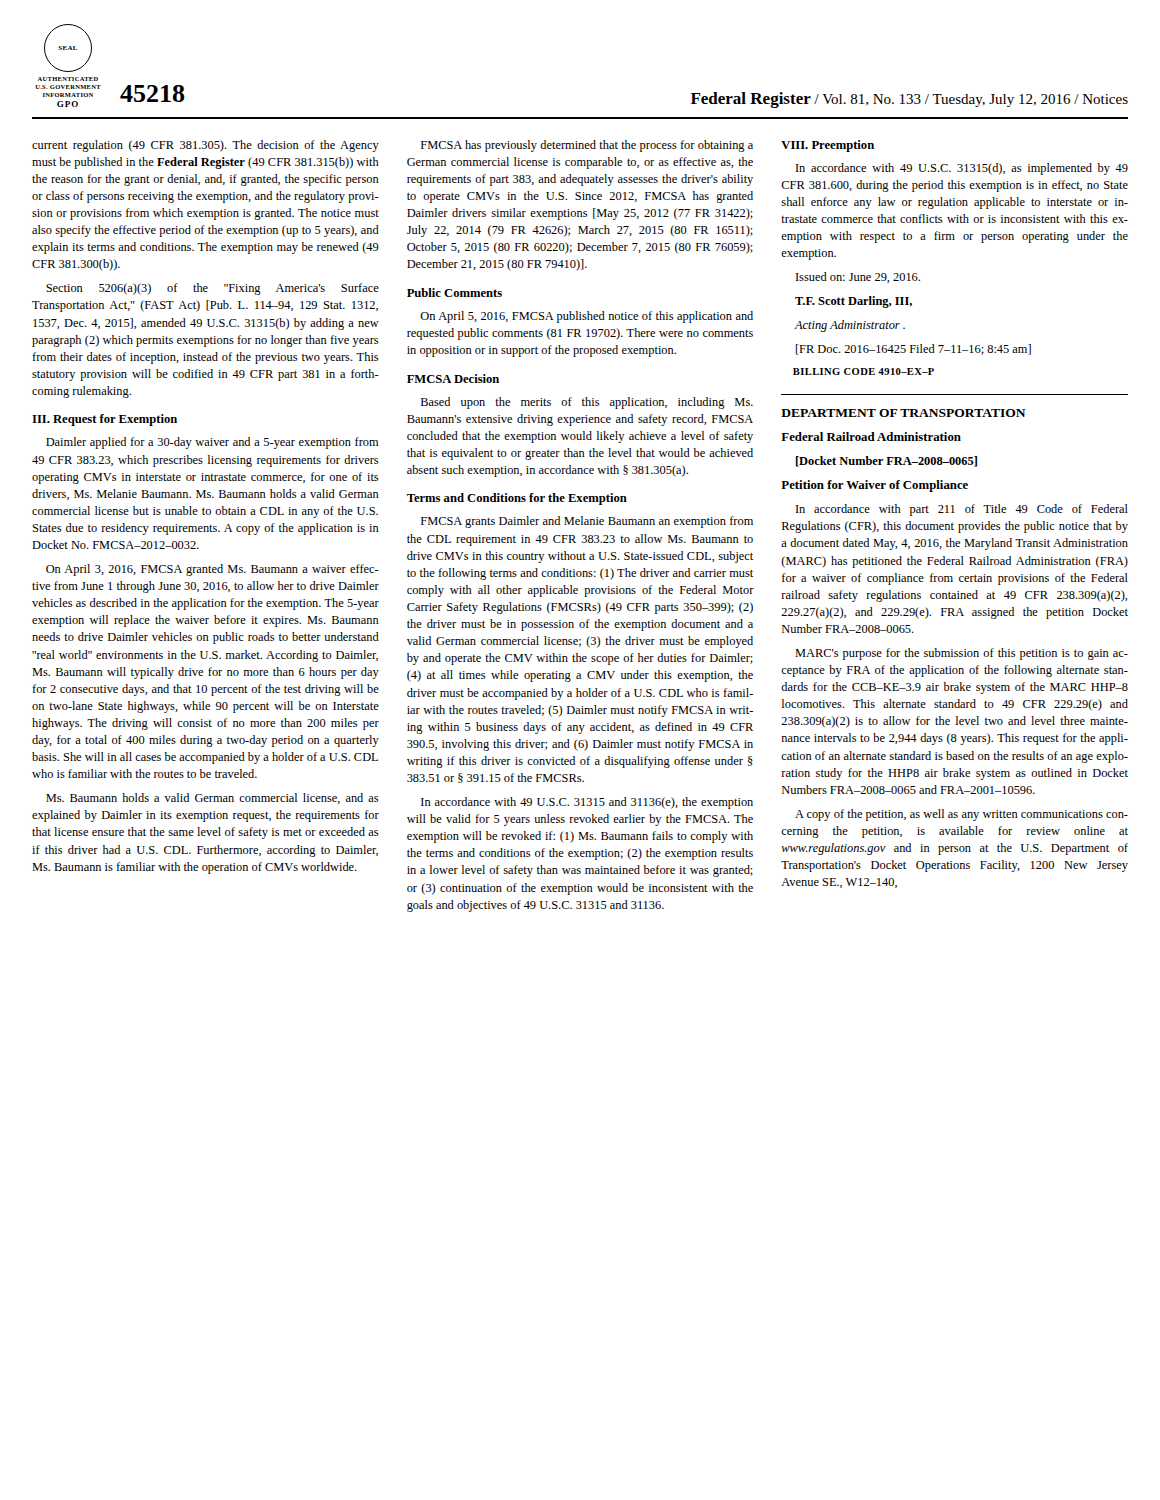SEAL
Authenticated
U.S. Government
Information
GPO
45218
Federal Register / Vol. 81, No. 133 / Tuesday, July 12, 2016 / Notices
current regulation (49 CFR 381.305). The decision of the Agency must be published in the Federal Register (49 CFR 381.315(b)) with the reason for the grant or denial, and, if granted, the specific person or class of persons receiving the exemption, and the regulatory provision or provisions from which exemption is granted. The notice must also specify the effective period of the exemption (up to 5 years), and explain its terms and conditions. The exemption may be renewed (49 CFR 381.300(b)).
Section 5206(a)(3) of the ''Fixing America's Surface Transportation Act,'' (FAST Act) [Pub. L. 114–94, 129 Stat. 1312, 1537, Dec. 4, 2015], amended 49 U.S.C. 31315(b) by adding a new paragraph (2) which permits exemptions for no longer than five years from their dates of inception, instead of the previous two years. This statutory provision will be codified in 49 CFR part 381 in a forthcoming rulemaking.
III. Request for Exemption
Daimler applied for a 30-day waiver and a 5-year exemption from 49 CFR 383.23, which prescribes licensing requirements for drivers operating CMVs in interstate or intrastate commerce, for one of its drivers, Ms. Melanie Baumann. Ms. Baumann holds a valid German commercial license but is unable to obtain a CDL in any of the U.S. States due to residency requirements. A copy of the application is in Docket No. FMCSA–2012–0032.
On April 3, 2016, FMCSA granted Ms. Baumann a waiver effective from June 1 through June 30, 2016, to allow her to drive Daimler vehicles as described in the application for the exemption. The 5-year exemption will replace the waiver before it expires. Ms. Baumann needs to drive Daimler vehicles on public roads to better understand ''real world'' environments in the U.S. market. According to Daimler, Ms. Baumann will typically drive for no more than 6 hours per day for 2 consecutive days, and that 10 percent of the test driving will be on two-lane State highways, while 90 percent will be on Interstate highways. The driving will consist of no more than 200 miles per day, for a total of 400 miles during a two-day period on a quarterly basis. She will in all cases be accompanied by a holder of a U.S. CDL who is familiar with the routes to be traveled.
Ms. Baumann holds a valid German commercial license, and as explained by Daimler in its exemption request, the requirements for that license ensure that the same level of safety is met or exceeded as if this driver had a U.S. CDL. Furthermore, according to Daimler, Ms. Baumann is familiar with the operation of CMVs worldwide.
FMCSA has previously determined that the process for obtaining a German commercial license is comparable to, or as effective as, the requirements of part 383, and adequately assesses the driver's ability to operate CMVs in the U.S. Since 2012, FMCSA has granted Daimler drivers similar exemptions [May 25, 2012 (77 FR 31422); July 22, 2014 (79 FR 42626); March 27, 2015 (80 FR 16511); October 5, 2015 (80 FR 60220); December 7, 2015 (80 FR 76059); December 21, 2015 (80 FR 79410)].
Public Comments
On April 5, 2016, FMCSA published notice of this application and requested public comments (81 FR 19702). There were no comments in opposition or in support of the proposed exemption.
FMCSA Decision
Based upon the merits of this application, including Ms. Baumann's extensive driving experience and safety record, FMCSA concluded that the exemption would likely achieve a level of safety that is equivalent to or greater than the level that would be achieved absent such exemption, in accordance with § 381.305(a).
Terms and Conditions for the Exemption
FMCSA grants Daimler and Melanie Baumann an exemption from the CDL requirement in 49 CFR 383.23 to allow Ms. Baumann to drive CMVs in this country without a U.S. State-issued CDL, subject to the following terms and conditions: (1) The driver and carrier must comply with all other applicable provisions of the Federal Motor Carrier Safety Regulations (FMCSRs) (49 CFR parts 350–399); (2) the driver must be in possession of the exemption document and a valid German commercial license; (3) the driver must be employed by and operate the CMV within the scope of her duties for Daimler; (4) at all times while operating a CMV under this exemption, the driver must be accompanied by a holder of a U.S. CDL who is familiar with the routes traveled; (5) Daimler must notify FMCSA in writing within 5 business days of any accident, as defined in 49 CFR 390.5, involving this driver; and (6) Daimler must notify FMCSA in writing if this driver is convicted of a disqualifying offense under § 383.51 or § 391.15 of the FMCSRs.
In accordance with 49 U.S.C. 31315 and 31136(e), the exemption will be valid for 5 years unless revoked earlier by the FMCSA. The exemption will be revoked if: (1) Ms. Baumann fails to comply with the terms and conditions of the exemption; (2) the exemption results in a lower level of safety than was maintained before it was granted; or (3) continuation of the exemption would be inconsistent with the goals and objectives of 49 U.S.C. 31315 and 31136.
VIII. Preemption
In accordance with 49 U.S.C. 31315(d), as implemented by 49 CFR 381.600, during the period this exemption is in effect, no State shall enforce any law or regulation applicable to interstate or intrastate commerce that conflicts with or is inconsistent with this exemption with respect to a firm or person operating under the exemption.
Issued on: June 29, 2016.
T.F. Scott Darling, III,
Acting Administrator .
[FR Doc. 2016–16425 Filed 7–11–16; 8:45 am]
BILLING CODE 4910–EX–P
DEPARTMENT OF TRANSPORTATION
Federal Railroad Administration
[Docket Number FRA–2008–0065]
Petition for Waiver of Compliance
In accordance with part 211 of Title 49 Code of Federal Regulations (CFR), this document provides the public notice that by a document dated May, 4, 2016, the Maryland Transit Administration (MARC) has petitioned the Federal Railroad Administration (FRA) for a waiver of compliance from certain provisions of the Federal railroad safety regulations contained at 49 CFR 238.309(a)(2), 229.27(a)(2), and 229.29(e). FRA assigned the petition Docket Number FRA–2008–0065.
MARC's purpose for the submission of this petition is to gain acceptance by FRA of the application of the following alternate standards for the CCB–KE–3.9 air brake system of the MARC HHP–8 locomotives. This alternate standard to 49 CFR 229.29(e) and 238.309(a)(2) is to allow for the level two and level three maintenance intervals to be 2,944 days (8 years). This request for the application of an alternate standard is based on the results of an age exploration study for the HHP8 air brake system as outlined in Docket Numbers FRA–2008–0065 and FRA–2001–10596.
A copy of the petition, as well as any written communications concerning the petition, is available for review online at www.regulations.gov and in person at the U.S. Department of Transportation's Docket Operations Facility, 1200 New Jersey Avenue SE., W12–140,